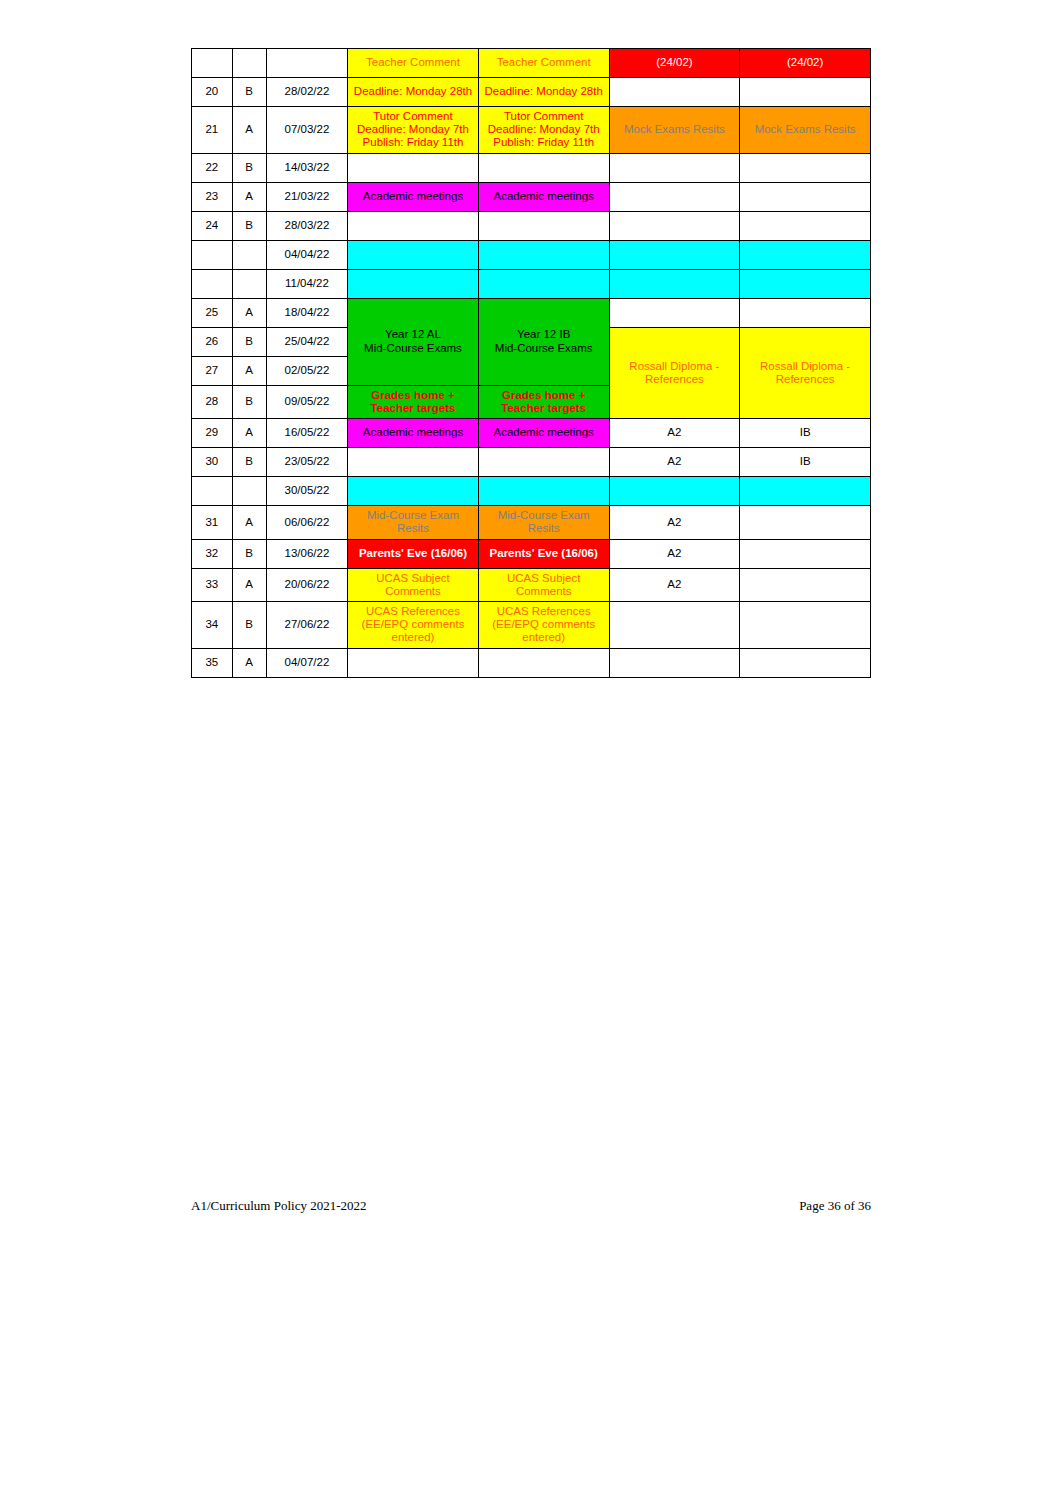| | | | Teacher Comment | Teacher Comment | (24/02) | (24/02) |
| 20 | B | 28/02/22 | Deadline: Monday 28th | Deadline: Monday 28th | | |
| 21 | A | 07/03/22 | Tutor Comment Deadline: Monday 7th Publish: Friday 11th | Tutor Comment Deadline: Monday 7th Publish: Friday 11th | Mock Exams Resits | Mock Exams Resits |
| 22 | B | 14/03/22 | | | | |
| 23 | A | 21/03/22 | Academic meetings | Academic meetings | | |
| 24 | B | 28/03/22 | | | | |
| | | 04/04/22 | | | | |
| | | 11/04/22 | | | | |
| 25 | A | 18/04/22 | Year 12 AL Mid-Course Exams | Year 12 IB Mid-Course Exams | | |
| 26 | B | 25/04/22 | Rossall Diploma - References | Rossall Diploma - References |
| 27 | A | 02/05/22 |
| 28 | B | 09/05/22 | Grades home + Teacher targets | Grades home + Teacher targets |
| 29 | A | 16/05/22 | Academic meetings | Academic meetings | A2 | IB |
| 30 | B | 23/05/22 | | | A2 | IB |
| | | 30/05/22 | | | | |
| 31 | A | 06/06/22 | Mid-Course Exam Resits | Mid-Course Exam Resits | A2 | |
| 32 | B | 13/06/22 | Parents' Eve (16/06) | Parents' Eve (16/06) | A2 | |
| 33 | A | 20/06/22 | UCAS Subject Comments | UCAS Subject Comments | A2 | |
| 34 | B | 27/06/22 | UCAS References (EE/EPQ comments entered) | UCAS References (EE/EPQ comments entered) | | |
| 35 | A | 04/07/22 | | | | |
A1/Curriculum Policy 2021-2022 Page 36 of 36